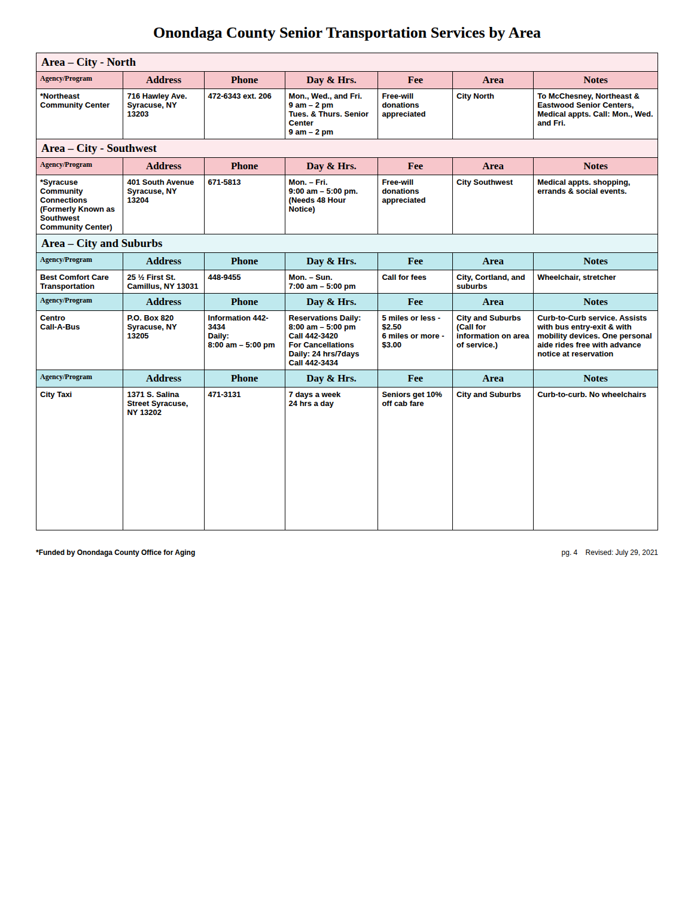Onondaga County Senior Transportation Services by Area
| Area – City - North |
| Agency/Program | Address | Phone | Day & Hrs. | Fee | Area | Notes |
| *Northeast Community Center | 716 Hawley Ave. Syracuse, NY 13203 | 472-6343 ext. 206 | Mon., Wed., and Fri. 9 am – 2 pm Tues. & Thurs. Senior Center 9 am – 2 pm | Free-will donations appreciated | City North | To McChesney, Northeast & Eastwood Senior Centers, Medical appts. Call: Mon., Wed. and Fri. |
| Area – City - Southwest |
| Agency/Program | Address | Phone | Day & Hrs. | Fee | Area | Notes |
| *Syracuse Community Connections (Formerly Known as Southwest Community Center) | 401 South Avenue Syracuse, NY 13204 | 671-5813 | Mon. – Fri. 9:00 am – 5:00 pm. (Needs 48 Hour Notice) | Free-will donations appreciated | City Southwest | Medical appts. shopping, errands & social events. |
| Area – City and Suburbs |
| Agency/Program | Address | Phone | Day & Hrs. | Fee | Area | Notes |
| Best Comfort Care Transportation | 25 ½ First St. Camillus, NY 13031 | 448-9455 | Mon. – Sun. 7:00 am – 5:00 pm | Call for fees | City, Cortland, and suburbs | Wheelchair, stretcher |
| Agency/Program | Address | Phone | Day & Hrs. | Fee | Area | Notes |
| Centro Call-A-Bus | P.O. Box 820 Syracuse, NY 13205 | Information 442-3434 Daily: 8:00 am – 5:00 pm | Reservations Daily: 8:00 am – 5:00 pm Call 442-3420 For Cancellations Daily: 24 hrs/7days Call 442-3434 | 5 miles or less - $2.50 6 miles or more - $3.00 | City and Suburbs (Call for information on area of service.) | Curb-to-Curb service. Assists with bus entry-exit & with mobility devices. One personal aide rides free with advance notice at reservation |
| Agency/Program | Address | Phone | Day & Hrs. | Fee | Area | Notes |
| City Taxi | 1371 S. Salina Street Syracuse, NY 13202 | 471-3131 | 7 days a week 24 hrs a day | Seniors get 10% off cab fare | City and Suburbs | Curb-to-curb. No wheelchairs |
*Funded by Onondaga County Office for Aging
pg. 4 Revised: July 29, 2021